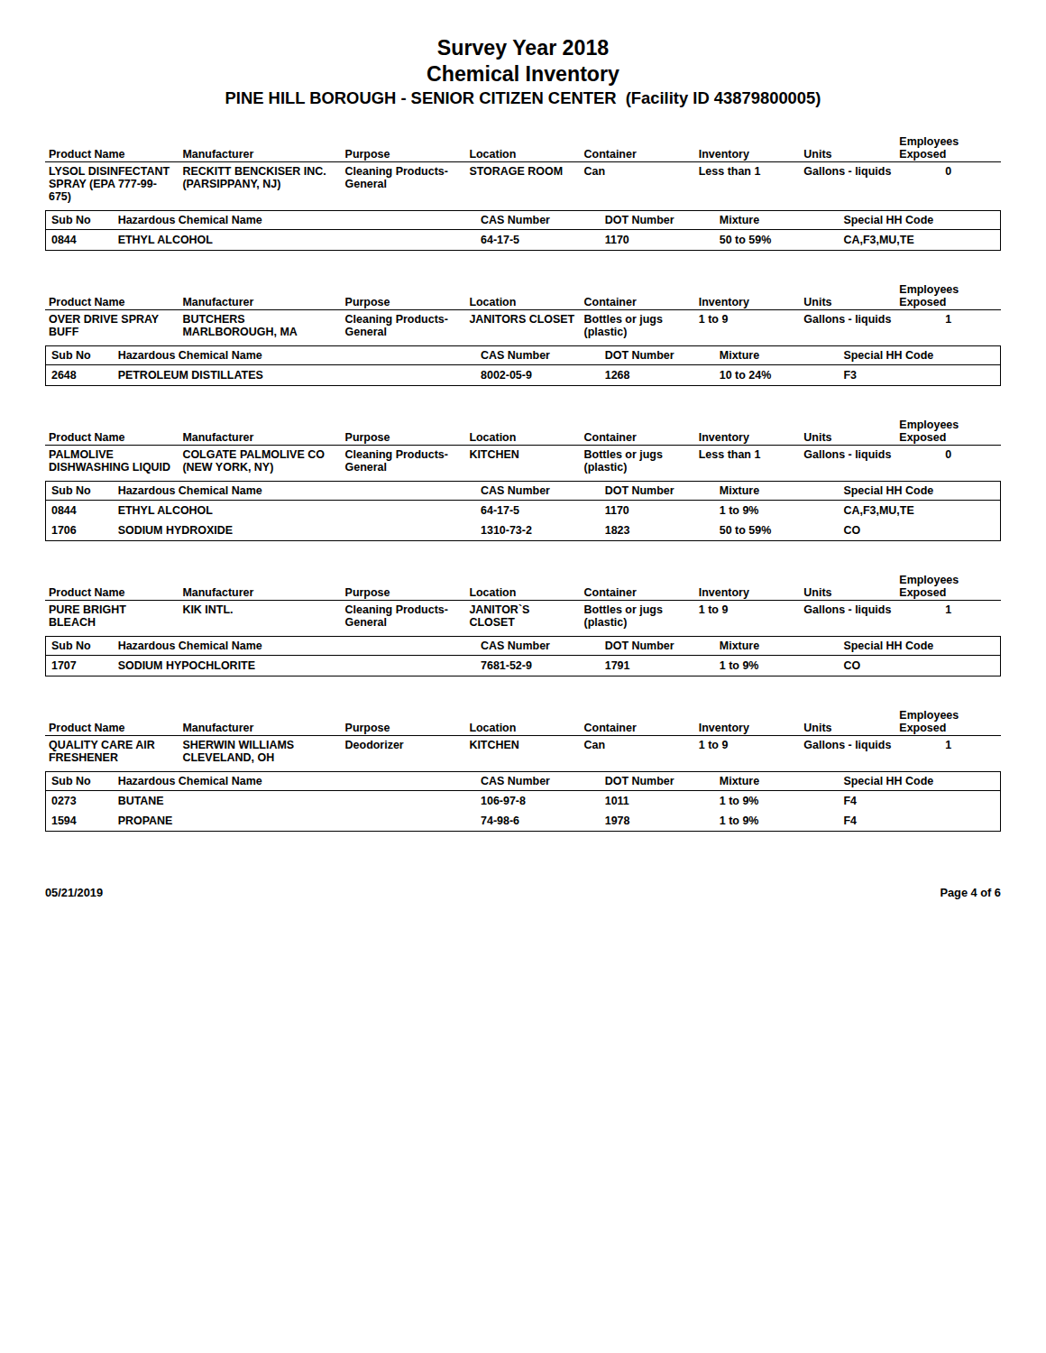Survey Year 2018
Chemical Inventory
PINE HILL BOROUGH - SENIOR CITIZEN CENTER (Facility ID 43879800005)
| Product Name | Manufacturer | Purpose | Location | Container | Inventory | Units | Employees Exposed |
| --- | --- | --- | --- | --- | --- | --- | --- |
| LYSOL DISINFECTANT SPRAY (EPA 777-99-675) | RECKITT BENCKISER INC. (PARSIPPANY, NJ) | Cleaning Products-General | STORAGE ROOM | Can | Less than 1 | Gallons - liquids | 0 |
| Sub No | Hazardous Chemical Name | CAS Number | DOT Number | Mixture | Special HH Code |
| --- | --- | --- | --- | --- | --- |
| 0844 | ETHYL ALCOHOL | 64-17-5 | 1170 | 50 to 59% | CA,F3,MU,TE |
| Product Name | Manufacturer | Purpose | Location | Container | Inventory | Units | Employees Exposed |
| --- | --- | --- | --- | --- | --- | --- | --- |
| OVER DRIVE SPRAY BUFF | BUTCHERS MARLBOROUGH, MA | Cleaning Products-General | JANITORS CLOSET | Bottles or jugs (plastic) | 1 to 9 | Gallons - liquids | 1 |
| Sub No | Hazardous Chemical Name | CAS Number | DOT Number | Mixture | Special HH Code |
| --- | --- | --- | --- | --- | --- |
| 2648 | PETROLEUM DISTILLATES | 8002-05-9 | 1268 | 10 to 24% | F3 |
| Product Name | Manufacturer | Purpose | Location | Container | Inventory | Units | Employees Exposed |
| --- | --- | --- | --- | --- | --- | --- | --- |
| PALMOLIVE DISHWASHING LIQUID | COLGATE PALMOLIVE CO (NEW YORK, NY) | Cleaning Products-General | KITCHEN | Bottles or jugs (plastic) | Less than 1 | Gallons - liquids | 0 |
| Sub No | Hazardous Chemical Name | CAS Number | DOT Number | Mixture | Special HH Code |
| --- | --- | --- | --- | --- | --- |
| 0844 | ETHYL ALCOHOL | 64-17-5 | 1170 | 1 to 9% | CA,F3,MU,TE |
| 1706 | SODIUM HYDROXIDE | 1310-73-2 | 1823 | 50 to 59% | CO |
| Product Name | Manufacturer | Purpose | Location | Container | Inventory | Units | Employees Exposed |
| --- | --- | --- | --- | --- | --- | --- | --- |
| PURE BRIGHT BLEACH | KIK INTL. | Cleaning Products-General | JANITOR`S CLOSET | Bottles or jugs (plastic) | 1 to 9 | Gallons - liquids | 1 |
| Sub No | Hazardous Chemical Name | CAS Number | DOT Number | Mixture | Special HH Code |
| --- | --- | --- | --- | --- | --- |
| 1707 | SODIUM HYPOCHLORITE | 7681-52-9 | 1791 | 1 to 9% | CO |
| Product Name | Manufacturer | Purpose | Location | Container | Inventory | Units | Employees Exposed |
| --- | --- | --- | --- | --- | --- | --- | --- |
| QUALITY CARE AIR FRESHENER | SHERWIN WILLIAMS CLEVELAND, OH | Deodorizer | KITCHEN | Can | 1 to 9 | Gallons - liquids | 1 |
| Sub No | Hazardous Chemical Name | CAS Number | DOT Number | Mixture | Special HH Code |
| --- | --- | --- | --- | --- | --- |
| 0273 | BUTANE | 106-97-8 | 1011 | 1 to 9% | F4 |
| 1594 | PROPANE | 74-98-6 | 1978 | 1 to 9% | F4 |
05/21/2019 Page 4 of 6